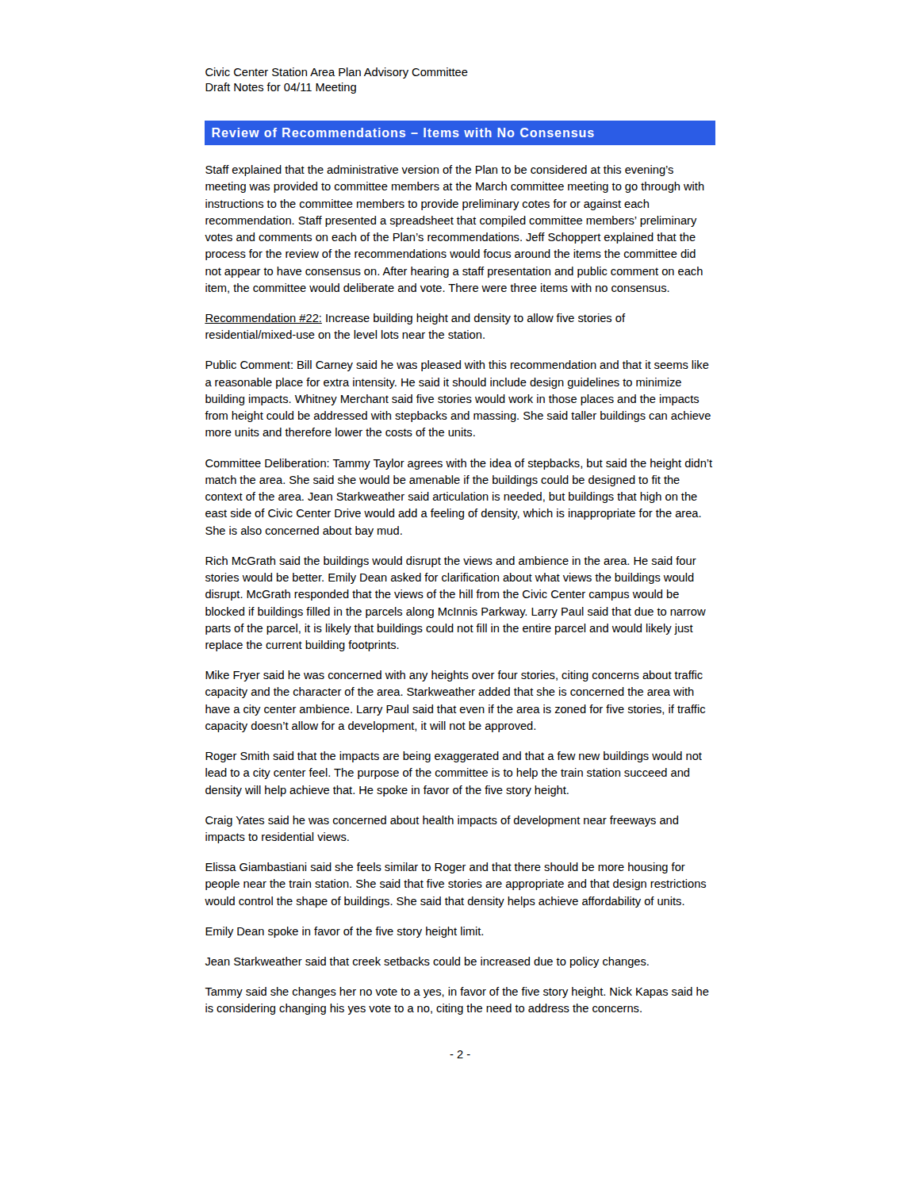Civic Center Station Area Plan Advisory Committee
Draft Notes for 04/11 Meeting
Review of Recommendations – Items with No Consensus
Staff explained that the administrative version of the Plan to be considered at this evening’s meeting was provided to committee members at the March committee meeting to go through with instructions to the committee members to provide preliminary cotes for or against each recommendation. Staff presented a spreadsheet that compiled committee members’ preliminary votes and comments on each of the Plan’s recommendations. Jeff Schoppert explained that the process for the review of the recommendations would focus around the items the committee did not appear to have consensus on. After hearing a staff presentation and public comment on each item, the committee would deliberate and vote. There were three items with no consensus.
Recommendation #22: Increase building height and density to allow five stories of residential/mixed-use on the level lots near the station.
Public Comment: Bill Carney said he was pleased with this recommendation and that it seems like a reasonable place for extra intensity. He said it should include design guidelines to minimize building impacts. Whitney Merchant said five stories would work in those places and the impacts from height could be addressed with stepbacks and massing. She said taller buildings can achieve more units and therefore lower the costs of the units.
Committee Deliberation: Tammy Taylor agrees with the idea of stepbacks, but said the height didn’t match the area. She said she would be amenable if the buildings could be designed to fit the context of the area. Jean Starkweather said articulation is needed, but buildings that high on the east side of Civic Center Drive would add a feeling of density, which is inappropriate for the area. She is also concerned about bay mud.
Rich McGrath said the buildings would disrupt the views and ambience in the area. He said four stories would be better. Emily Dean asked for clarification about what views the buildings would disrupt. McGrath responded that the views of the hill from the Civic Center campus would be blocked if buildings filled in the parcels along McInnis Parkway. Larry Paul said that due to narrow parts of the parcel, it is likely that buildings could not fill in the entire parcel and would likely just replace the current building footprints.
Mike Fryer said he was concerned with any heights over four stories, citing concerns about traffic capacity and the character of the area. Starkweather added that she is concerned the area with have a city center ambience. Larry Paul said that even if the area is zoned for five stories, if traffic capacity doesn’t allow for a development, it will not be approved.
Roger Smith said that the impacts are being exaggerated and that a few new buildings would not lead to a city center feel. The purpose of the committee is to help the train station succeed and density will help achieve that. He spoke in favor of the five story height.
Craig Yates said he was concerned about health impacts of development near freeways and impacts to residential views.
Elissa Giambastiani said she feels similar to Roger and that there should be more housing for people near the train station. She said that five stories are appropriate and that design restrictions would control the shape of buildings. She said that density helps achieve affordability of units.
Emily Dean spoke in favor of the five story height limit.
Jean Starkweather said that creek setbacks could be increased due to policy changes.
Tammy said she changes her no vote to a yes, in favor of the five story height. Nick Kapas said he is considering changing his yes vote to a no, citing the need to address the concerns.
- 2 -